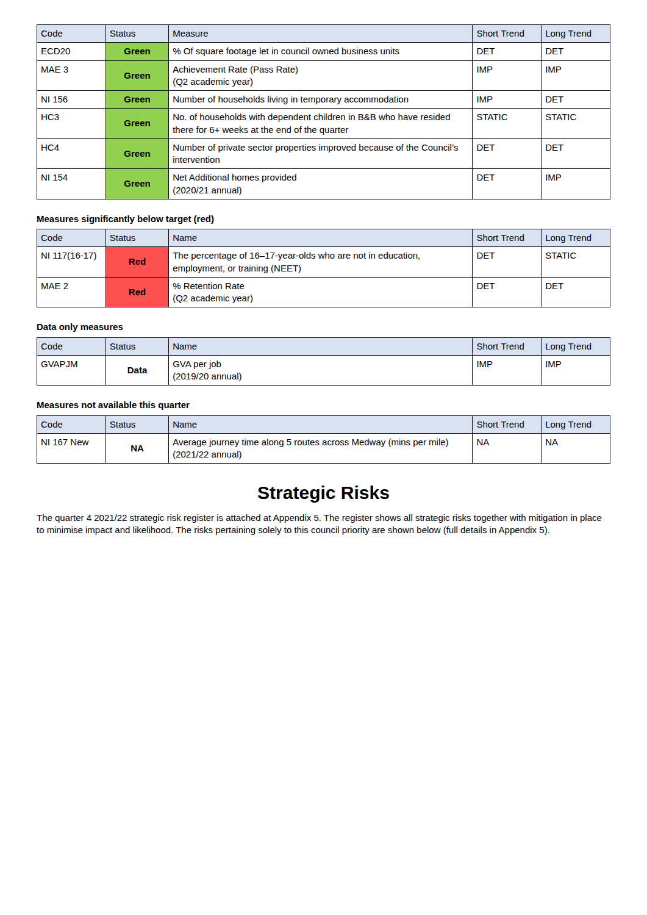| Code | Status | Measure | Short Trend | Long Trend |
| --- | --- | --- | --- | --- |
| ECD20 | Green | % Of square footage let in council owned business units | DET | DET |
| MAE 3 | Green | Achievement Rate (Pass Rate) (Q2 academic year) | IMP | IMP |
| NI 156 | Green | Number of households living in temporary accommodation | IMP | DET |
| HC3 | Green | No. of households with dependent children in B&B who have resided there for 6+ weeks at the end of the quarter | STATIC | STATIC |
| HC4 | Green | Number of private sector properties improved because of the Council’s intervention | DET | DET |
| NI 154 | Green | Net Additional homes provided (2020/21 annual) | DET | IMP |
Measures significantly below target (red)
| Code | Status | Name | Short Trend | Long Trend |
| --- | --- | --- | --- | --- |
| NI 117(16-17) | Red | The percentage of 16–17-year-olds who are not in education, employment, or training (NEET) | DET | STATIC |
| MAE 2 | Red | % Retention Rate (Q2 academic year) | DET | DET |
Data only measures
| Code | Status | Name | Short Trend | Long Trend |
| --- | --- | --- | --- | --- |
| GVAPJM | Data | GVA per job (2019/20 annual) | IMP | IMP |
Measures not available this quarter
| Code | Status | Name | Short Trend | Long Trend |
| --- | --- | --- | --- | --- |
| NI 167 New | NA | Average journey time along 5 routes across Medway (mins per mile) (2021/22 annual) | NA | NA |
Strategic Risks
The quarter 4 2021/22 strategic risk register is attached at Appendix 5. The register shows all strategic risks together with mitigation in place to minimise impact and likelihood. The risks pertaining solely to this council priority are shown below (full details in Appendix 5).